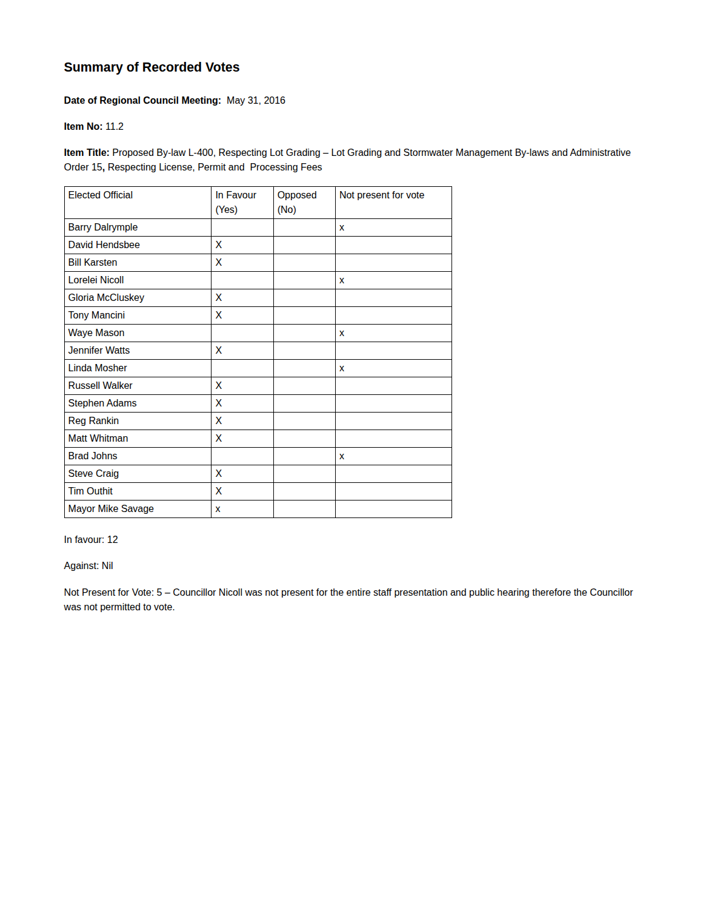Summary of Recorded Votes
Date of Regional Council Meeting: May 31, 2016
Item No: 11.2
Item Title: Proposed By-law L-400, Respecting Lot Grading – Lot Grading and Stormwater Management By-laws and Administrative Order 15, Respecting License, Permit and Processing Fees
| Elected Official | In Favour (Yes) | Opposed (No) | Not present for vote |
| --- | --- | --- | --- |
| Barry Dalrymple | | | x |
| David Hendsbee | X | | |
| Bill Karsten | X | | |
| Lorelei Nicoll | | | x |
| Gloria McCluskey | X | | |
| Tony Mancini | X | | |
| Waye Mason | | | x |
| Jennifer Watts | X | | |
| Linda Mosher | | | x |
| Russell Walker | X | | |
| Stephen Adams | X | | |
| Reg Rankin | X | | |
| Matt Whitman | X | | |
| Brad Johns | | | x |
| Steve Craig | X | | |
| Tim Outhit | X | | |
| Mayor Mike Savage | x | | |
In favour: 12
Against: Nil
Not Present for Vote: 5 – Councillor Nicoll was not present for the entire staff presentation and public hearing therefore the Councillor was not permitted to vote.